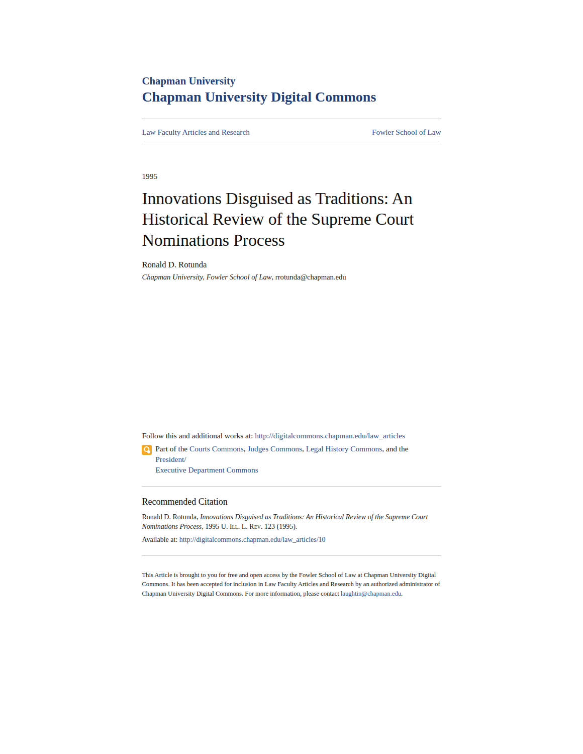Chapman University
Chapman University Digital Commons
Law Faculty Articles and Research
Fowler School of Law
1995
Innovations Disguised as Traditions: An Historical Review of the Supreme Court Nominations Process
Ronald D. Rotunda
Chapman University, Fowler School of Law, rrotunda@chapman.edu
Follow this and additional works at: http://digitalcommons.chapman.edu/law_articles
Part of the Courts Commons, Judges Commons, Legal History Commons, and the President/
Executive Department Commons
Recommended Citation
Ronald D. Rotunda, Innovations Disguised as Traditions: An Historical Review of the Supreme Court Nominations Process, 1995 U. Ill. L. Rev. 123 (1995).
Available at: http://digitalcommons.chapman.edu/law_articles/10
This Article is brought to you for free and open access by the Fowler School of Law at Chapman University Digital Commons. It has been accepted for inclusion in Law Faculty Articles and Research by an authorized administrator of Chapman University Digital Commons. For more information, please contact laughtin@chapman.edu.